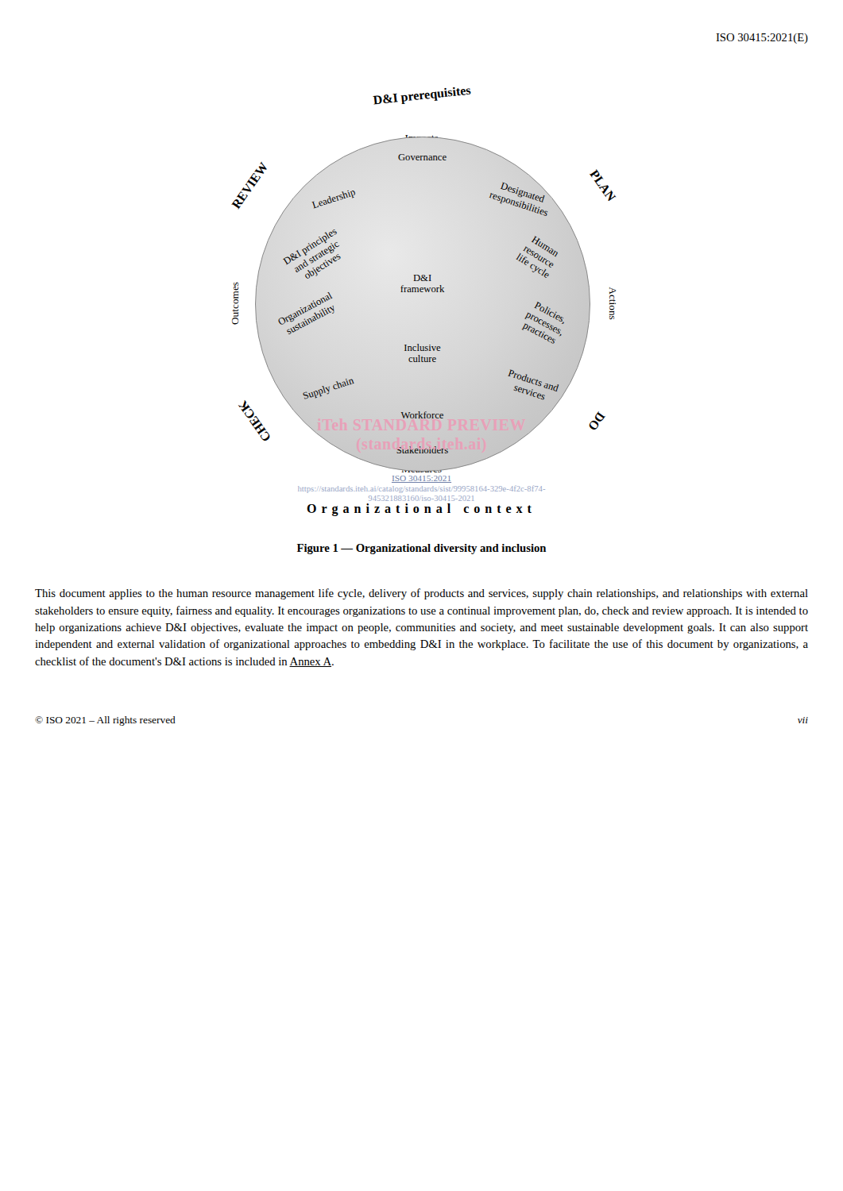ISO 30415:2021(E)
D&I prerequisites
REVIEW
PLAN
CHECK
DO
Impacts
Outcomes
Actions
Measures
Organizational context
Governance
Leadership
Designated
responsibilities
D&I principles
and strategic
objectives
Human
resource
life cycle
D&I
framework
Organizational
sustainability
Policies,
processes,
practices
Inclusive
culture
Supply chain
Products and
services
Workforce
Stakeholders
iTeh STANDARD PREVIEW
(standards.iteh.ai)
ISO 30415:2021
https://standards.iteh.ai/catalog/standards/sist/99958164-329e-4f2c-8f74-
945321883160/iso-30415-2021
Figure 1 — Organizational diversity and inclusion
This document applies to the human resource management life cycle, delivery of products and services, supply chain relationships, and relationships with external stakeholders to ensure equity, fairness and equality. It encourages organizations to use a continual improvement plan, do, check and review approach. It is intended to help organizations achieve D&I objectives, evaluate the impact on people, communities and society, and meet sustainable development goals. It can also support independent and external validation of organizational approaches to embedding D&I in the workplace. To facilitate the use of this document by organizations, a checklist of the document's D&I actions is included in Annex A.
© ISO 2021 – All rights reserved
vii